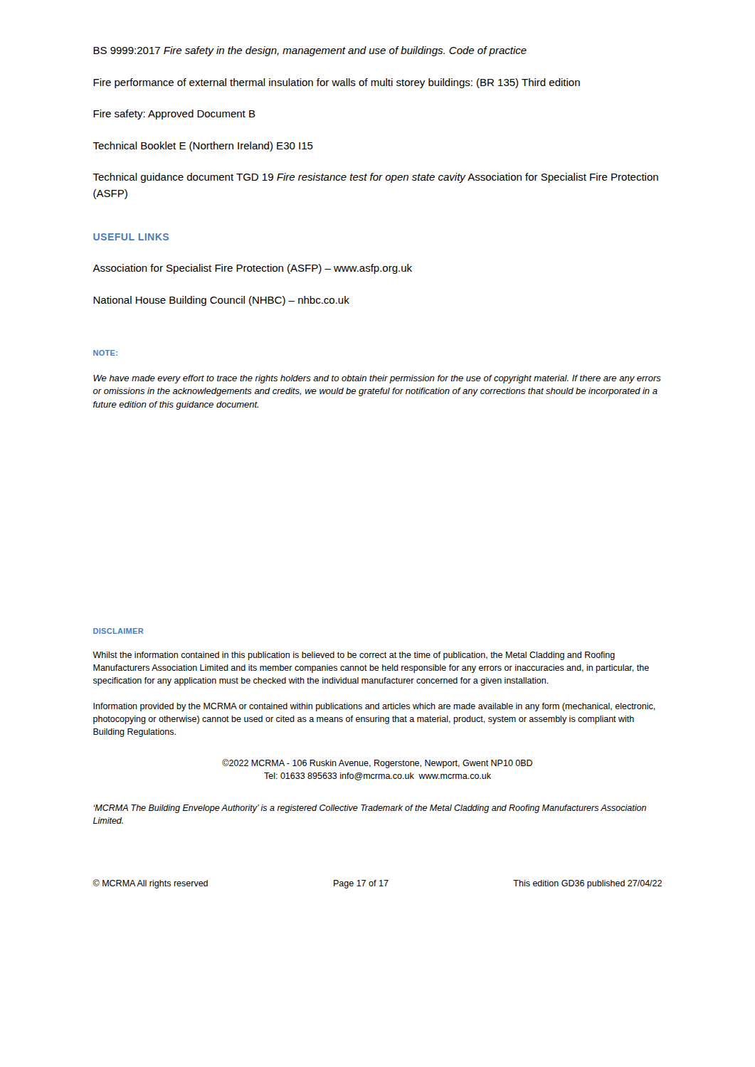BS 9999:2017 Fire safety in the design, management and use of buildings. Code of practice
Fire performance of external thermal insulation for walls of multi storey buildings: (BR 135) Third edition
Fire safety: Approved Document B
Technical Booklet E (Northern Ireland) E30 I15
Technical guidance document TGD 19 Fire resistance test for open state cavity Association for Specialist Fire Protection (ASFP)
USEFUL LINKS
Association for Specialist Fire Protection (ASFP) – www.asfp.org.uk
National House Building Council (NHBC) – nhbc.co.uk
NOTE:
We have made every effort to trace the rights holders and to obtain their permission for the use of copyright material. If there are any errors or omissions in the acknowledgements and credits, we would be grateful for notification of any corrections that should be incorporated in a future edition of this guidance document.
DISCLAIMER
Whilst the information contained in this publication is believed to be correct at the time of publication, the Metal Cladding and Roofing Manufacturers Association Limited and its member companies cannot be held responsible for any errors or inaccuracies and, in particular, the specification for any application must be checked with the individual manufacturer concerned for a given installation.
Information provided by the MCRMA or contained within publications and articles which are made available in any form (mechanical, electronic, photocopying or otherwise) cannot be used or cited as a means of ensuring that a material, product, system or assembly is compliant with Building Regulations.
©2022 MCRMA - 106 Ruskin Avenue, Rogerstone, Newport, Gwent NP10 0BD
Tel: 01633 895633 info@mcrma.co.uk www.mcrma.co.uk
‘MCRMA The Building Envelope Authority’ is a registered Collective Trademark of the Metal Cladding and Roofing Manufacturers Association Limited.
© MCRMA All rights reserved Page 17 of 17 This edition GD36 published 27/04/22